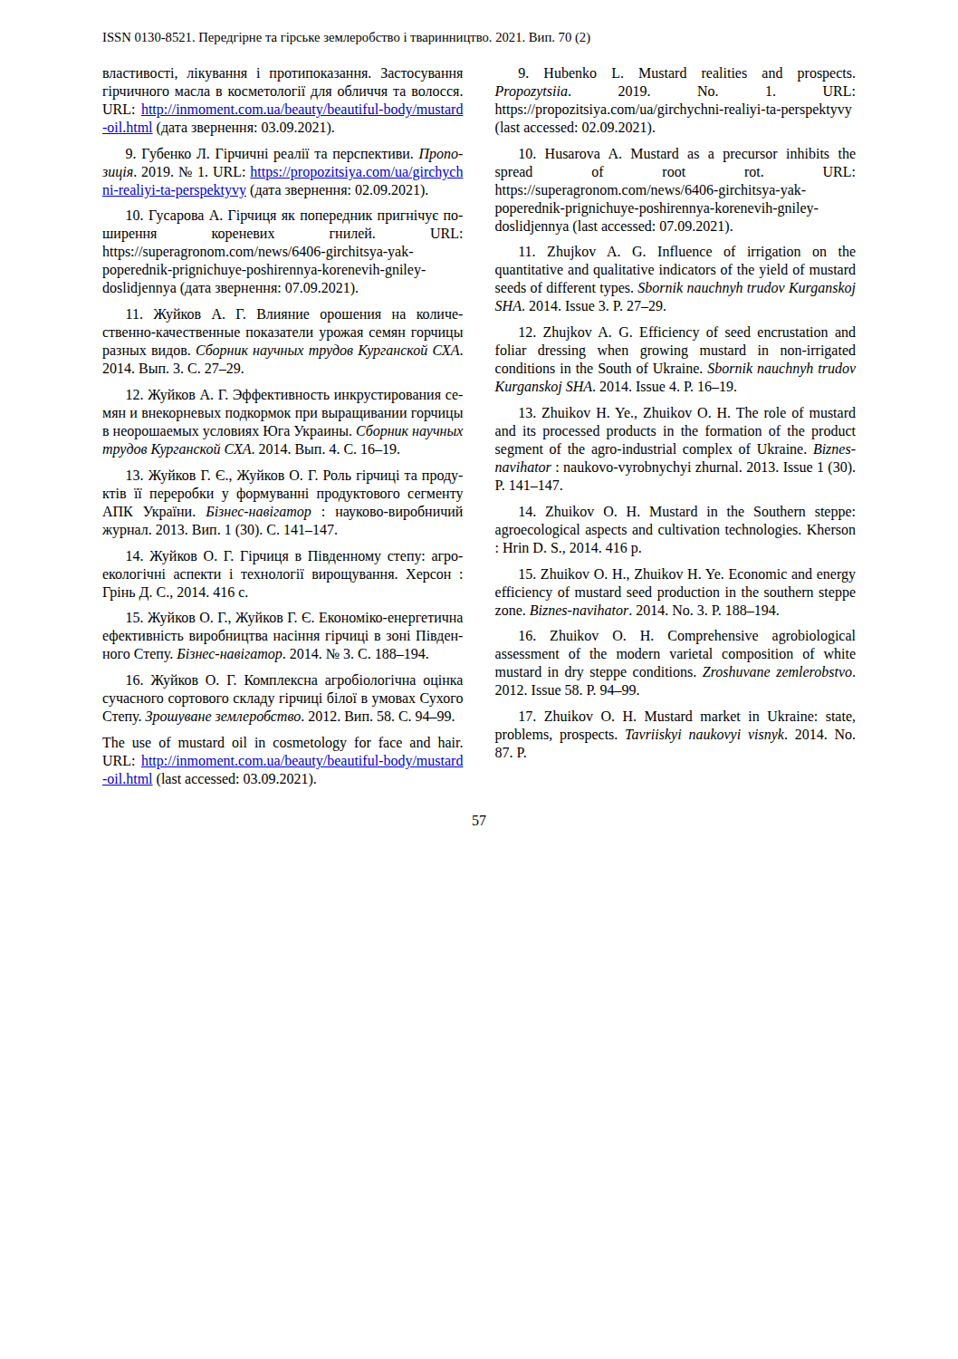ISSN 0130-8521. Передгірне та гірське землеробство і тваринництво. 2021. Вип. 70 (2)
властивості, лікування і протипоказання. Застосування гірчичного масла в косметології для обличчя та волосся. URL: http://inmoment.com.ua/beauty/beautiful-body/mustard-oil.html (дата звернення: 03.09.2021).
9. Губенко Л. Гірчичні реалії та перспективи. Пропозиція. 2019. № 1. URL: https://propozitsiya.com/ua/girchychni-realiyi-ta-perspektyvy (дата звернення: 02.09.2021).
10. Гусарова А. Гірчиця як попередник пригнічує поширення кореневих гнилей. URL: https://superagronom.com/news/6406-girchitsya-yak-poperednik-prignichuye-poshirennya-korenevih-gniley-doslidjennya (дата звернення: 07.09.2021).
11. Жуйков А. Г. Влияние орошения на количественно-качественные показатели урожая семян горчицы разных видов. Сборник научных трудов Курганской СХА. 2014. Вып. 3. С. 27–29.
12. Жуйков А. Г. Эффективность инкрустирования семян и внекорневых подкормок при выращивании горчицы в неорошаемых условиях Юга Украины. Сборник научных трудов Курганской СХА. 2014. Вып. 4. С. 16–19.
13. Жуйков Г. Є., Жуйков О. Г. Роль гірчиці та продуктів її переробки у формуванні продуктового сегменту АПК України. Бізнес-навігатор : науково-виробничий журнал. 2013. Вип. 1 (30). С. 141–147.
14. Жуйков О. Г. Гірчиця в Південному степу: агроекологічні аспекти і технології вирощування. Херсон : Грінь Д. С., 2014. 416 с.
15. Жуйков О. Г., Жуйков Г. Є. Економіко-енергетична ефективність виробництва насіння гірчиці в зоні Південного Степу. Бізнес-навігатор. 2014. № 3. С. 188–194.
16. Жуйков О. Г. Комплексна агробіологічна оцінка сучасного сортового складу гірчиці білої в умовах Сухого Степу. Зрошуване землеробство. 2012. Вип. 58. С. 94–99.
The use of mustard oil in cosmetology for face and hair. URL: http://inmoment.com.ua/beauty/beautiful-body/mustard-oil.html (last accessed: 03.09.2021).
9. Hubenko L. Mustard realities and prospects. Propozytsiia. 2019. No. 1. URL: https://propozitsiya.com/ua/girchychni-realiyi-ta-perspektyvy (last accessed: 02.09.2021).
10. Husarova A. Mustard as a precursor inhibits the spread of root rot. URL: https://superagronom.com/news/6406-girchitsya-yak-poperednik-prignichuye-poshirennya-korenevih-gniley-doslidjennya (last accessed: 07.09.2021).
11. Zhujkov A. G. Influence of irrigation on the quantitative and qualitative indicators of the yield of mustard seeds of different types. Sbornik nauchnyh trudov Kurganskoj SHA. 2014. Issue 3. P. 27–29.
12. Zhujkov A. G. Efficiency of seed encrustation and foliar dressing when growing mustard in non-irrigated conditions in the South of Ukraine. Sbornik nauchnyh trudov Kurganskoj SHA. 2014. Issue 4. P. 16–19.
13. Zhuikov H. Ye., Zhuikov O. H. The role of mustard and its processed products in the formation of the product segment of the agro-industrial complex of Ukraine. Biznes-navihator : naukovo-vyrobnychyi zhurnal. 2013. Issue 1 (30). P. 141–147.
14. Zhuikov O. H. Mustard in the Southern steppe: agroecological aspects and cultivation technologies. Kherson : Hrin D. S., 2014. 416 p.
15. Zhuikov O. H., Zhuikov H. Ye. Economic and energy efficiency of mustard seed production in the southern steppe zone. Biznes-navihator. 2014. No. 3. P. 188–194.
16. Zhuikov O. H. Comprehensive agrobiological assessment of the modern varietal composition of white mustard in dry steppe conditions. Zroshuvane zemlerobstvo. 2012. Issue 58. P. 94–99.
17. Zhuikov O. H. Mustard market in Ukraine: state, problems, prospects. Tavriiskyi naukovyi visnyk. 2014. No. 87. P.
57